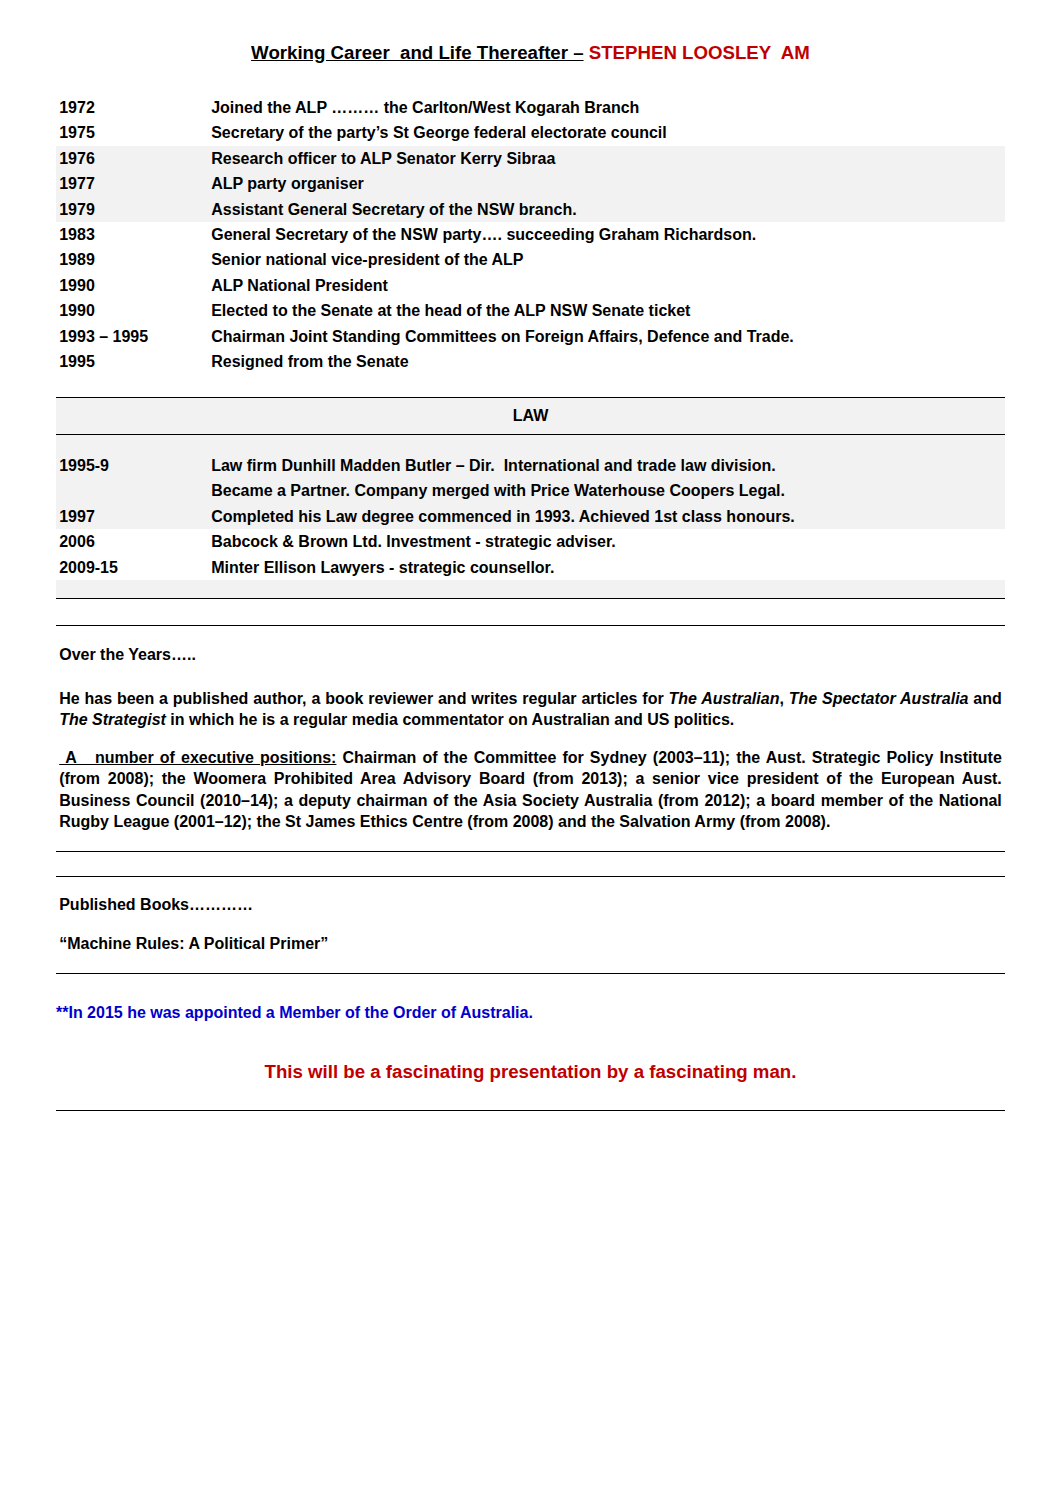Working Career and Life Thereafter – STEPHEN LOOSLEY AM
| 1972 | Joined the ALP ……… the Carlton/West Kogarah Branch |
| 1975 | Secretary of the party’s St George federal electorate council |
| 1976 | Research officer to ALP Senator Kerry Sibraa |
| 1977 | ALP party organiser |
| 1979 | Assistant General Secretary of the NSW branch. |
| 1983 | General Secretary of the NSW party…. succeeding Graham Richardson. |
| 1989 | Senior national vice-president of the ALP |
| 1990 | ALP National President |
| 1990 | Elected to the Senate at the head of the ALP NSW Senate ticket |
| 1993 – 1995 | Chairman Joint Standing Committees on Foreign Affairs, Defence and Trade. |
| 1995 | Resigned from the Senate |
LAW
| 1995-9 | Law firm Dunhill Madden Butler – Dir. International and trade law division. |
| | Became a Partner. Company merged with Price Waterhouse Coopers Legal. |
| 1997 | Completed his Law degree commenced in 1993. Achieved 1st class honours. |
| 2006 | Babcock & Brown Ltd. Investment - strategic adviser. |
| 2009-15 | Minter Ellison Lawyers - strategic counsellor. |
Over the Years…..
He has been a published author, a book reviewer and writes regular articles for The Australian, The Spectator Australia and The Strategist in which he is a regular media commentator on Australian and US politics.
A number of executive positions: Chairman of the Committee for Sydney (2003–11); the Aust. Strategic Policy Institute (from 2008); the Woomera Prohibited Area Advisory Board (from 2013); a senior vice president of the European Aust. Business Council (2010–14); a deputy chairman of the Asia Society Australia (from 2012); a board member of the National Rugby League (2001–12); the St James Ethics Centre (from 2008) and the Salvation Army (from 2008).
Published Books…………
“Machine Rules: A Political Primer”
**In 2015 he was appointed a Member of the Order of Australia.
This will be a fascinating presentation by a fascinating man.